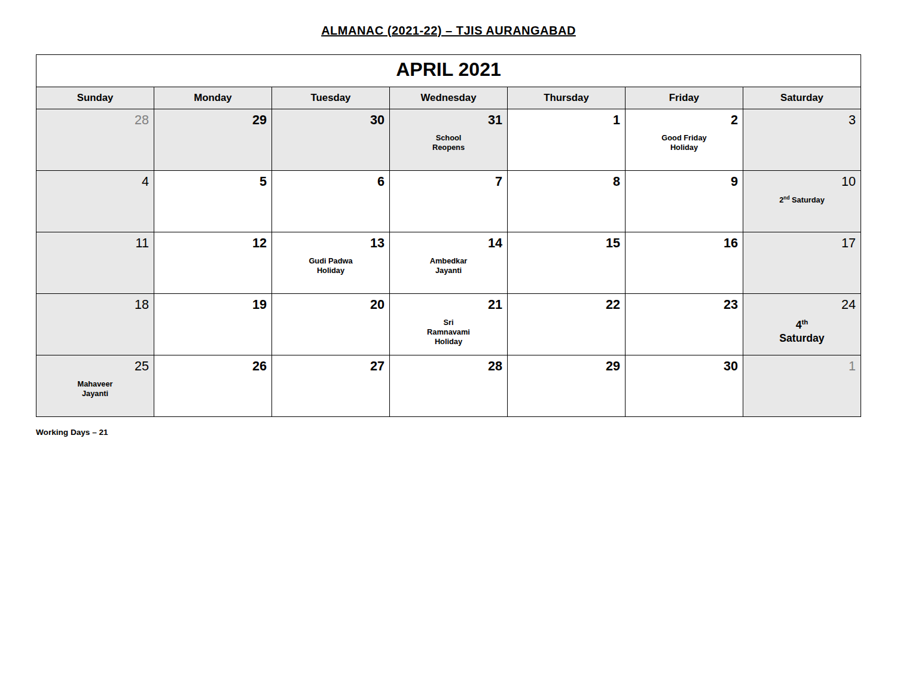ALMANAC (2021-22) – TJIS AURANGABAD
APRIL 2021
| Sunday | Monday | Tuesday | Wednesday | Thursday | Friday | Saturday |
| --- | --- | --- | --- | --- | --- | --- |
| 28 | 29 | 30 | 31 School Reopens | 1 | 2 Good Friday Holiday | 3 |
| 4 | 5 | 6 | 7 | 8 | 9 | 10 2 nd Saturday |
| 11 | 12 | 13 Gudi Padwa Holiday | 14 Ambedkar Jayanti | 15 | 16 | 17 |
| 18 | 19 | 20 | 21 Sri Ramnavami Holiday | 22 | 23 | 24 4 th Saturday |
| 25 Mahaveer Jayanti | 26 | 27 | 28 | 29 | 30 | 1 |
Working Days – 21